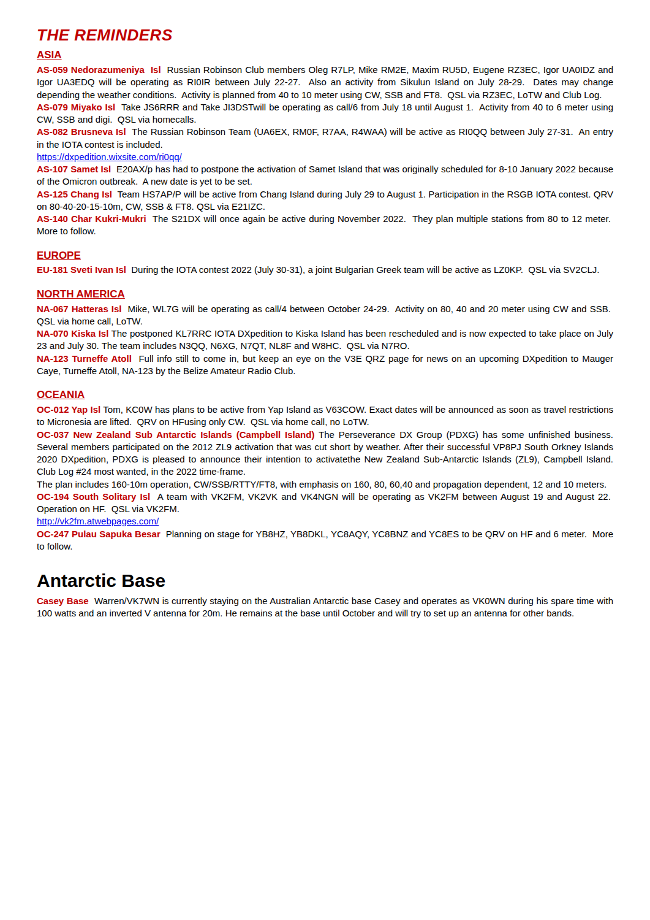THE REMINDERS
ASIA
AS-059 Nedorazumeniya Isl Russian Robinson Club members Oleg R7LP, Mike RM2E, Maxim RU5D, Eugene RZ3EC, Igor UA0IDZ and Igor UA3EDQ will be operating as RI0IR between July 22-27. Also an activity from Sikulun Island on July 28-29. Dates may change depending the weather conditions. Activity is planned from 40 to 10 meter using CW, SSB and FT8. QSL via RZ3EC, LoTW and Club Log.
AS-079 Miyako Isl Take JS6RRR and Take JI3DSTwill be operating as call/6 from July 18 until August 1. Activity from 40 to 6 meter using CW, SSB and digi. QSL via homecalls.
AS-082 Brusneva Isl The Russian Robinson Team (UA6EX, RM0F, R7AA, R4WAA) will be active as RI0QQ between July 27-31. An entry in the IOTA contest is included.
https://dxpedition.wixsite.com/ri0qq/
AS-107 Samet Isl E20AX/p has had to postpone the activation of Samet Island that was originally scheduled for 8-10 January 2022 because of the Omicron outbreak. A new date is yet to be set.
AS-125 Chang Isl Team HS7AP/P will be active from Chang Island during July 29 to August 1. Participation in the RSGB IOTA contest. QRV on 80-40-20-15-10m, CW, SSB & FT8. QSL via E21IZC.
AS-140 Char Kukri-Mukri The S21DX will once again be active during November 2022. They plan multiple stations from 80 to 12 meter. More to follow.
EUROPE
EU-181 Sveti Ivan Isl During the IOTA contest 2022 (July 30-31), a joint Bulgarian Greek team will be active as LZ0KP. QSL via SV2CLJ.
NORTH AMERICA
NA-067 Hatteras Isl Mike, WL7G will be operating as call/4 between October 24-29. Activity on 80, 40 and 20 meter using CW and SSB. QSL via home call, LoTW.
NA-070 Kiska Isl The postponed KL7RRC IOTA DXpedition to Kiska Island has been rescheduled and is now expected to take place on July 23 and July 30. The team includes N3QQ, N6XG, N7QT, NL8F and W8HC. QSL via N7RO.
NA-123 Turneffe Atoll Full info still to come in, but keep an eye on the V3E QRZ page for news on an upcoming DXpedition to Mauger Caye, Turneffe Atoll, NA-123 by the Belize Amateur Radio Club.
OCEANIA
OC-012 Yap Isl Tom, KC0W has plans to be active from Yap Island as V63COW. Exact dates will be announced as soon as travel restrictions to Micronesia are lifted. QRV on HFusing only CW. QSL via home call, no LoTW.
OC-037 New Zealand Sub Antarctic Islands (Campbell Island) The Perseverance DX Group (PDXG) has some unfinished business. Several members participated on the 2012 ZL9 activation that was cut short by weather. After their successful VP8PJ South Orkney Islands 2020 DXpedition, PDXG is pleased to announce their intention to activatethe New Zealand Sub-Antarctic Islands (ZL9), Campbell Island. Club Log #24 most wanted, in the 2022 time-frame.
The plan includes 160-10m operation, CW/SSB/RTTY/FT8, with emphasis on 160, 80, 60,40 and propagation dependent, 12 and 10 meters.
OC-194 South Solitary Isl A team with VK2FM, VK2VK and VK4NGN will be operating as VK2FM between August 19 and August 22. Operation on HF. QSL via VK2FM.
http://vk2fm.atwebpages.com/
OC-247 Pulau Sapuka Besar Planning on stage for YB8HZ, YB8DKL, YC8AQY, YC8BNZ and YC8ES to be QRV on HF and 6 meter. More to follow.
Antarctic Base
Casey Base Warren/VK7WN is currently staying on the Australian Antarctic base Casey and operates as VK0WN during his spare time with 100 watts and an inverted V antenna for 20m. He remains at the base until October and will try to set up an antenna for other bands.